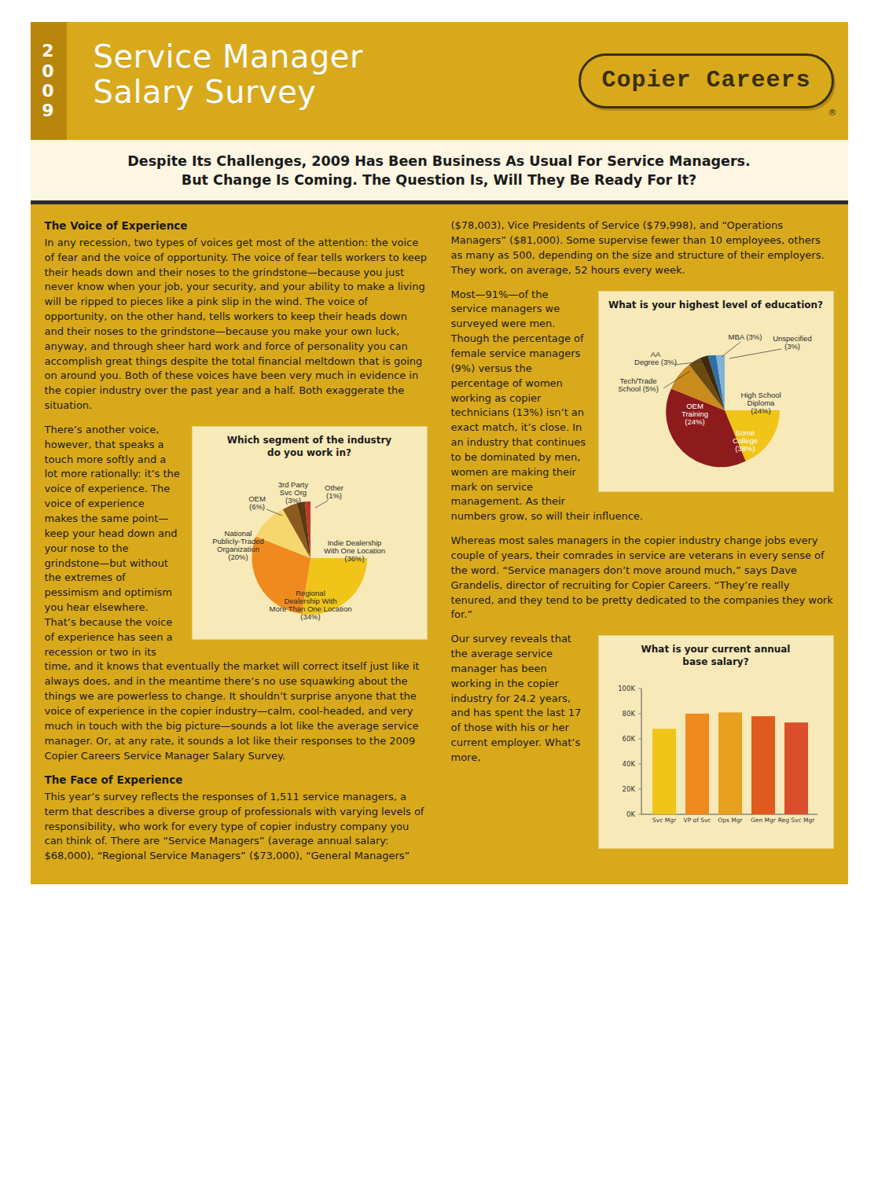2
0
0
9
Service Manager
Salary Survey
Copier Careers
®
Despite Its Challenges, 2009 Has Been Business As Usual For Service Managers.
But Change Is Coming. The Question Is, Will They Be Ready For It?
The Voice of Experience
In any recession, two types of voices get most of the attention: the voice of fear and the voice of opportunity. The voice of fear tells workers to keep their heads down and their noses to the grindstone—because you just never know when your job, your security, and your ability to make a living will be ripped to pieces like a pink slip in the wind. The voice of opportunity, on the other hand, tells workers to keep their heads down and their noses to the grindstone—because you make your own luck, anyway, and through sheer hard work and force of personality you can accomplish great things despite the total financial meltdown that is going on around you. Both of these voices have been very much in evidence in the copier industry over the past year and a half. Both exaggerate the situation.
Which segment of the industry
do you work in?
3rd Party Svc Org (3%) Other (1%) OEM (6%) National Publicly-Traded Organization (20%) Indie Dealership With One Location (36%) Regional Dealership With More Than One Location (34%)
There’s another voice, however, that speaks a touch more softly and a lot more rationally: it’s the voice of experience. The voice of experience makes the same point—keep your head down and your nose to the grindstone—but without the extremes of pessimism and optimism you hear elsewhere. That’s because the voice of experience has seen a recession or two in its time, and it knows that eventually the market will correct itself just like it always does, and in the meantime there’s no use squawking about the things we are powerless to change. It shouldn’t surprise anyone that the voice of experience in the copier industry—calm, cool-headed, and very much in touch with the big picture—sounds a lot like the average service manager. Or, at any rate, it sounds a lot like their responses to the 2009 Copier Careers Service Manager Salary Survey.
The Face of Experience
This year’s survey reflects the responses of 1,511 service managers, a term that describes a diverse group of professionals with varying levels of responsibility, who work for every type of copier industry company you can think of. There are “Service Managers” (average annual salary: $68,000), “Regional Service Managers” ($73,000), “General Managers” ($78,003), Vice Presidents of Service ($79,998), and “Operations Managers” ($81,000). Some supervise fewer than 10 employees, others as many as 500, depending on the size and structure of their employers. They work, on average, 52 hours every week.
What is your highest level of education?
MBA (3%) Unspecified (3%) AA Degree (3%) Tech/Trade School (5%) OEM Training (24%) High School Diploma (24%) Some College (38%)
Most—91%—of the service managers we surveyed were men. Though the percentage of female service managers (9%) versus the percentage of women working as copier technicians (13%) isn’t an exact match, it’s close. In an industry that continues to be dominated by men, women are making their mark on service management. As their numbers grow, so will their influence.
Whereas most sales managers in the copier industry change jobs every couple of years, their comrades in service are veterans in every sense of the word. “Service managers don’t move around much,” says Dave Grandelis, director of recruiting for Copier Careers. “They’re really tenured, and they tend to be pretty dedicated to the companies they work for.”
What is your current annual
base salary?
100K 80K 60K 40K 20K 0K Svc Mgr VP of Svc Ops Mgr Gen Mgr Reg Svc Mgr
Our survey reveals that the average service manager has been working in the copier industry for 24.2 years, and has spent the last 17 of those with his or her current employer. What’s more,